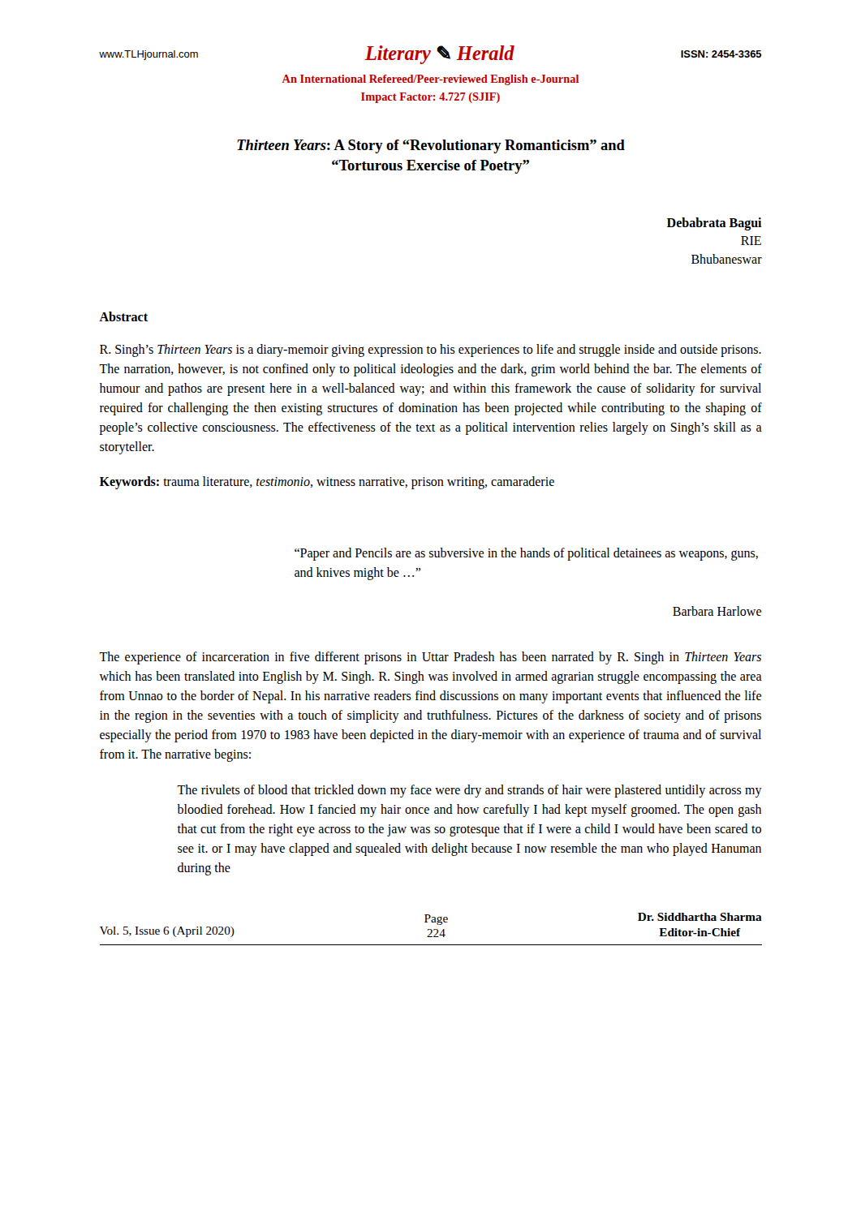www.TLHjournal.com Literary ✎ Herald ISSN: 2454-3365
An International Refereed/Peer-reviewed English e-Journal
Impact Factor: 4.727 (SJIF)
Thirteen Years: A Story of “Revolutionary Romanticism” and
“Torturous Exercise of Poetry”
Debabrata Bagui
RIE
Bhubaneswar
Abstract
R. Singh’s Thirteen Years is a diary-memoir giving expression to his experiences to life and struggle inside and outside prisons. The narration, however, is not confined only to political ideologies and the dark, grim world behind the bar. The elements of humour and pathos are present here in a well-balanced way; and within this framework the cause of solidarity for survival required for challenging the then existing structures of domination has been projected while contributing to the shaping of people’s collective consciousness. The effectiveness of the text as a political intervention relies largely on Singh’s skill as a storyteller.
Keywords: trauma literature, testimonio, witness narrative, prison writing, camaraderie
“Paper and Pencils are as subversive in the hands of political detainees as weapons, guns, and knives might be …”
Barbara Harlowe
The experience of incarceration in five different prisons in Uttar Pradesh has been narrated by R. Singh in Thirteen Years which has been translated into English by M. Singh. R. Singh was involved in armed agrarian struggle encompassing the area from Unnao to the border of Nepal. In his narrative readers find discussions on many important events that influenced the life in the region in the seventies with a touch of simplicity and truthfulness. Pictures of the darkness of society and of prisons especially the period from 1970 to 1983 have been depicted in the diary-memoir with an experience of trauma and of survival from it. The narrative begins:
The rivulets of blood that trickled down my face were dry and strands of hair were plastered untidily across my bloodied forehead. How I fancied my hair once and how carefully I had kept myself groomed. The open gash that cut from the right eye across to the jaw was so grotesque that if I were a child I would have been scared to see it. or I may have clapped and squealed with delight because I now resemble the man who played Hanuman during the
Vol. 5, Issue 6 (April 2020) Page
224 Dr. Siddhartha Sharma
Editor-in-Chief